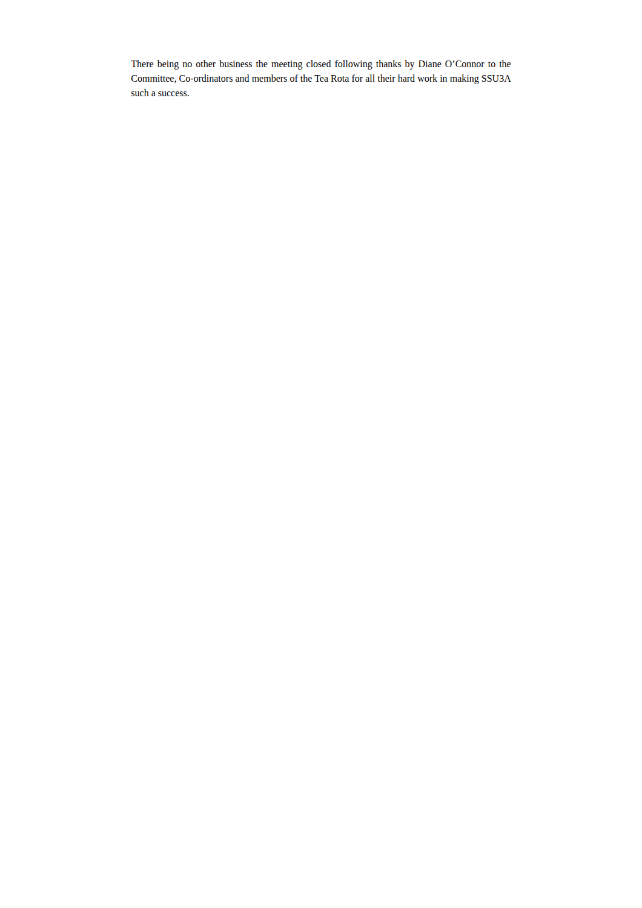There being no other business the meeting closed following thanks by Diane O’Connor to the Committee, Co-ordinators and members of the Tea Rota for all their hard work in making SSU3A such a success.